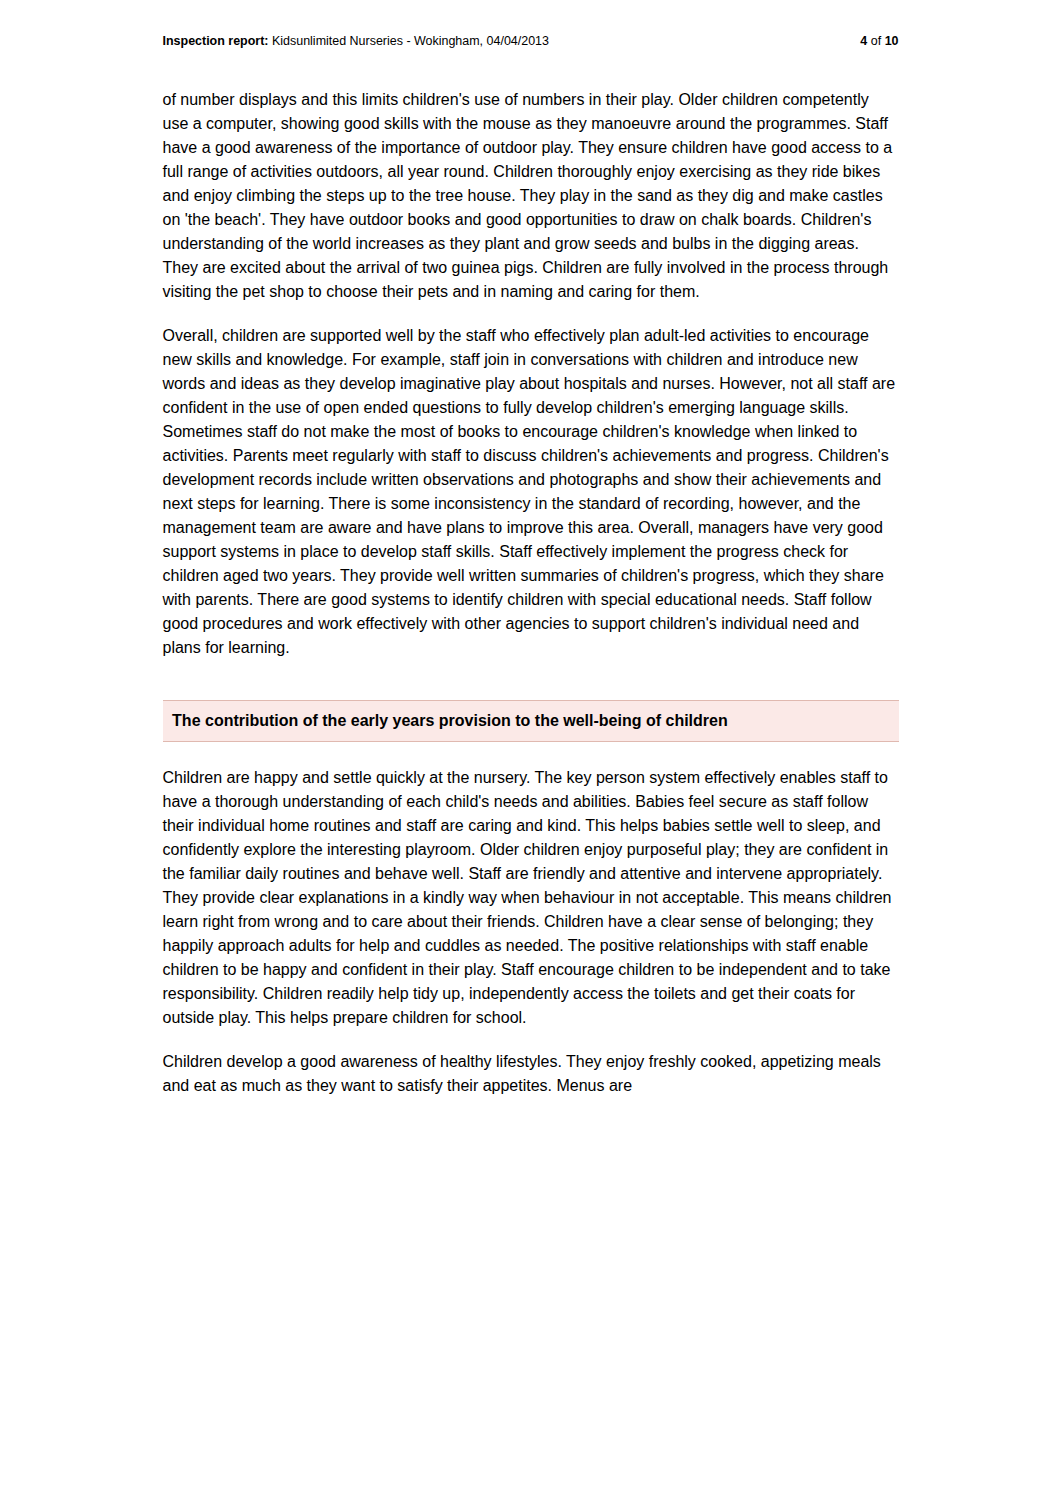Inspection report: Kidsunlimited Nurseries - Wokingham, 04/04/2013
4 of 10
of number displays and this limits children's use of numbers in their play. Older children competently use a computer, showing good skills with the mouse as they manoeuvre around the programmes. Staff have a good awareness of the importance of outdoor play. They ensure children have good access to a full range of activities outdoors, all year round. Children thoroughly enjoy exercising as they ride bikes and enjoy climbing the steps up to the tree house. They play in the sand as they dig and make castles on 'the beach'. They have outdoor books and good opportunities to draw on chalk boards. Children's understanding of the world increases as they plant and grow seeds and bulbs in the digging areas. They are excited about the arrival of two guinea pigs. Children are fully involved in the process through visiting the pet shop to choose their pets and in naming and caring for them.
Overall, children are supported well by the staff who effectively plan adult-led activities to encourage new skills and knowledge. For example, staff join in conversations with children and introduce new words and ideas as they develop imaginative play about hospitals and nurses. However, not all staff are confident in the use of open ended questions to fully develop children's emerging language skills. Sometimes staff do not make the most of books to encourage children's knowledge when linked to activities. Parents meet regularly with staff to discuss children's achievements and progress. Children's development records include written observations and photographs and show their achievements and next steps for learning. There is some inconsistency in the standard of recording, however, and the management team are aware and have plans to improve this area. Overall, managers have very good support systems in place to develop staff skills. Staff effectively implement the progress check for children aged two years. They provide well written summaries of children's progress, which they share with parents. There are good systems to identify children with special educational needs. Staff follow good procedures and work effectively with other agencies to support children's individual need and plans for learning.
The contribution of the early years provision to the well-being of children
Children are happy and settle quickly at the nursery. The key person system effectively enables staff to have a thorough understanding of each child's needs and abilities. Babies feel secure as staff follow their individual home routines and staff are caring and kind. This helps babies settle well to sleep, and confidently explore the interesting playroom. Older children enjoy purposeful play; they are confident in the familiar daily routines and behave well. Staff are friendly and attentive and intervene appropriately. They provide clear explanations in a kindly way when behaviour in not acceptable. This means children learn right from wrong and to care about their friends. Children have a clear sense of belonging; they happily approach adults for help and cuddles as needed. The positive relationships with staff enable children to be happy and confident in their play. Staff encourage children to be independent and to take responsibility. Children readily help tidy up, independently access the toilets and get their coats for outside play. This helps prepare children for school.
Children develop a good awareness of healthy lifestyles. They enjoy freshly cooked, appetizing meals and eat as much as they want to satisfy their appetites. Menus are